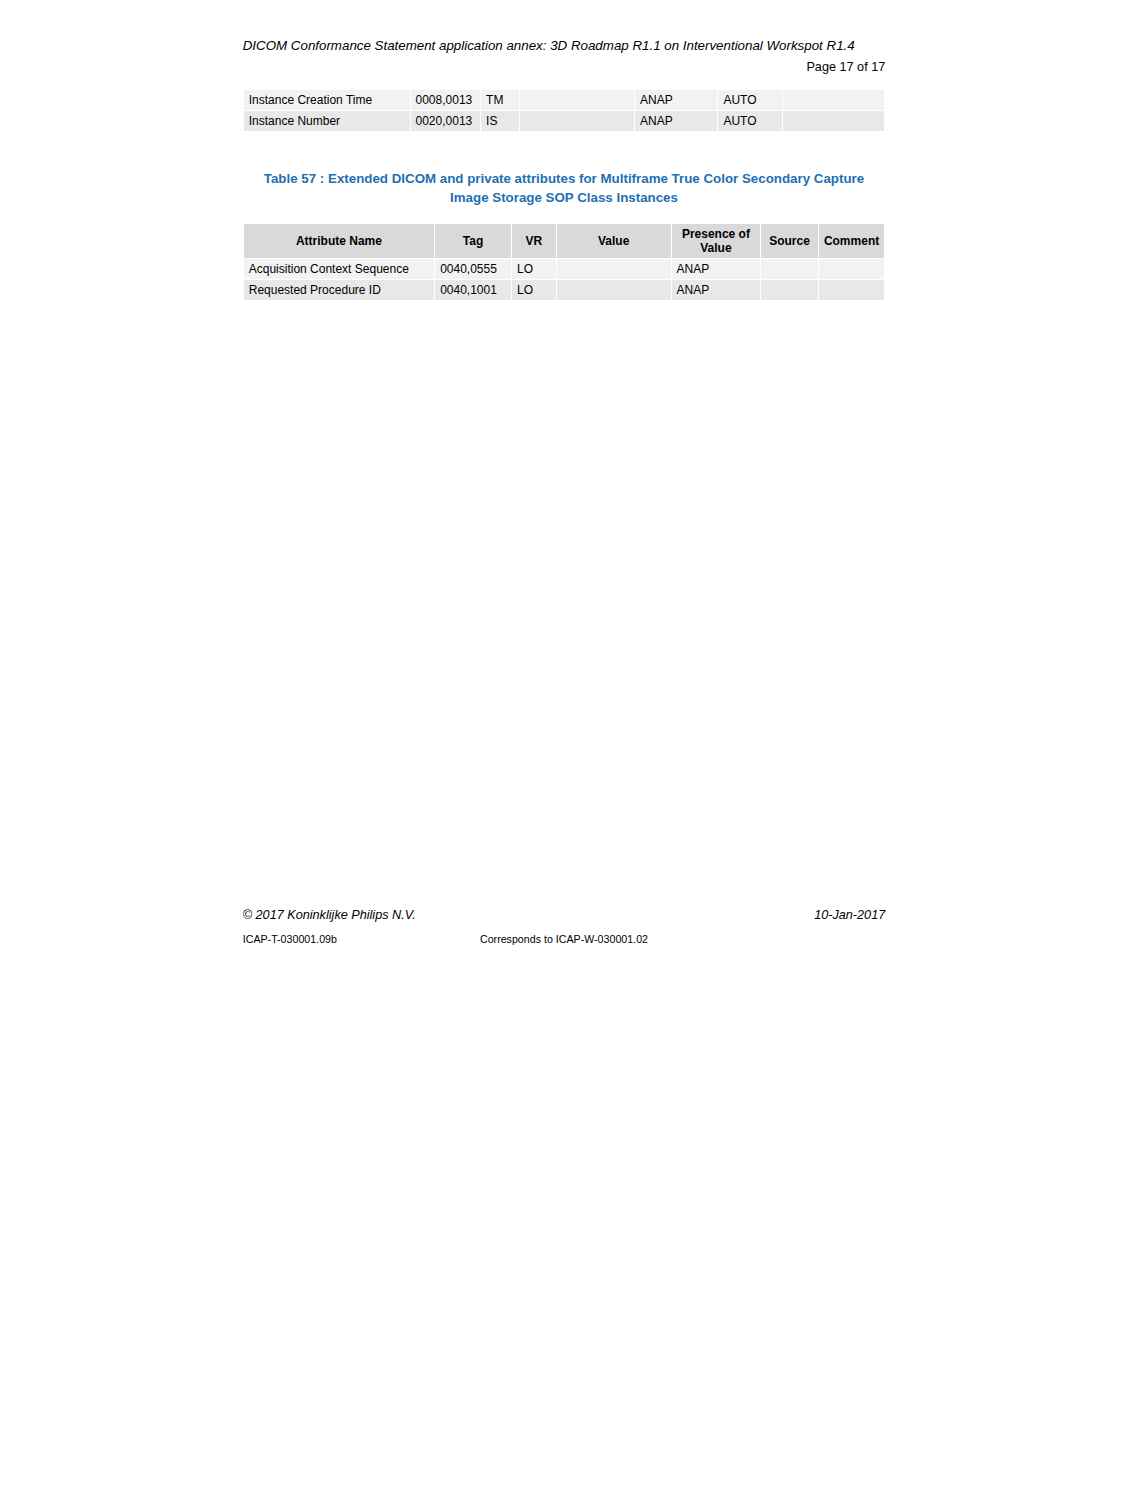DICOM Conformance Statement application annex: 3D Roadmap R1.1 on Interventional Workspot R1.4
Page 17 of 17
| Instance Creation Time | 0008,0013 | TM | | ANAP | AUTO | |
| Instance Number | 0020,0013 | IS | | ANAP | AUTO | |
Table 57 : Extended DICOM and private attributes for Multiframe True Color Secondary Capture Image Storage SOP Class Instances
| Attribute Name | Tag | VR | Value | Presence of Value | Source | Comment |
| --- | --- | --- | --- | --- | --- | --- |
| Acquisition Context Sequence | 0040,0555 | LO | | ANAP | | |
| Requested Procedure ID | 0040,1001 | LO | | ANAP | | |
© 2017 Koninklijke Philips N.V. 10-Jan-2017
ICAP-T-030001.09b Corresponds to ICAP-W-030001.02